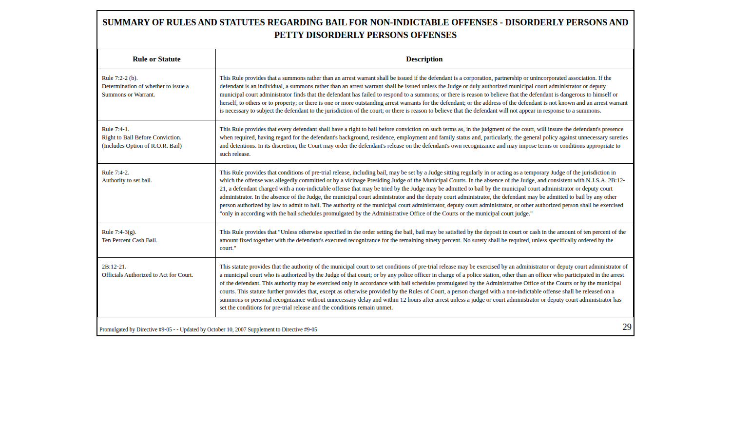Summary of Rules and Statutes Regarding Bail for Non-Indictable Offenses - Disorderly Persons and Petty Disorderly Persons Offenses
| Rule or Statute | Description |
| --- | --- |
| Rule 7:2-2 (b). Determination of whether to issue a Summons or Warrant. | This Rule provides that a summons rather than an arrest warrant shall be issued if the defendant is a corporation, partnership or unincorporated association. If the defendant is an individual, a summons rather than an arrest warrant shall be issued unless the Judge or duly authorized municipal court administrator or deputy municipal court administrator finds that the defendant has failed to respond to a summons; or there is reason to believe that the defendant is dangerous to himself or herself, to others or to property; or there is one or more outstanding arrest warrants for the defendant; or the address of the defendant is not known and an arrest warrant is necessary to subject the defendant to the jurisdiction of the court; or there is reason to believe that the defendant will not appear in response to a summons. |
| Rule 7:4-1. Right to Bail Before Conviction. (Includes Option of R.O.R. Bail) | This Rule provides that every defendant shall have a right to bail before conviction on such terms as, in the judgment of the court, will insure the defendant's presence when required, having regard for the defendant's background, residence, employment and family status and, particularly, the general policy against unnecessary sureties and detentions. In its discretion, the Court may order the defendant's release on the defendant's own recognizance and may impose terms or conditions appropriate to such release. |
| Rule 7:4-2. Authority to set bail. | This Rule provides that conditions of pre-trial release, including bail, may be set by a Judge sitting regularly in or acting as a temporary Judge of the jurisdiction in which the offense was allegedly committed or by a vicinage Presiding Judge of the Municipal Courts. In the absence of the Judge, and consistent with N.J.S.A. 2B:12-21, a defendant charged with a non-indictable offense that may be tried by the Judge may be admitted to bail by the municipal court administrator or deputy court administrator. In the absence of the Judge, the municipal court administrator and the deputy court administrator, the defendant may be admitted to bail by any other person authorized by law to admit to bail. The authority of the municipal court administrator, deputy court administrator, or other authorized person shall be exercised "only in according with the bail schedules promulgated by the Administrative Office of the Courts or the municipal court judge." |
| Rule 7:4-3(g). Ten Percent Cash Bail. | This Rule provides that "Unless otherwise specified in the order setting the bail, bail may be satisfied by the deposit in court or cash in the amount of ten percent of the amount fixed together with the defendant's executed recognizance for the remaining ninety percent. No surety shall be required, unless specifically ordered by the court." |
| 2B:12-21. Officials Authorized to Act for Court. | This statute provides that the authority of the municipal court to set conditions of pre-trial release may be exercised by an administrator or deputy court administrator of a municipal court who is authorized by the Judge of that court; or by any police officer in charge of a police station, other than an officer who participated in the arrest of the defendant. This authority may be exercised only in accordance with bail schedules promulgated by the Administrative Office of the Courts or by the municipal courts. This statute further provides that, except as otherwise provided by the Rules of Court, a person charged with a non-indictable offense shall be released on a summons or personal recognizance without unnecessary delay and within 12 hours after arrest unless a judge or court administrator or deputy court administrator has set the conditions for pre-trial release and the conditions remain unmet. |
Promulgated by Directive #9-05 - - Updated by October 10, 2007 Supplement to Directive #9-05 29